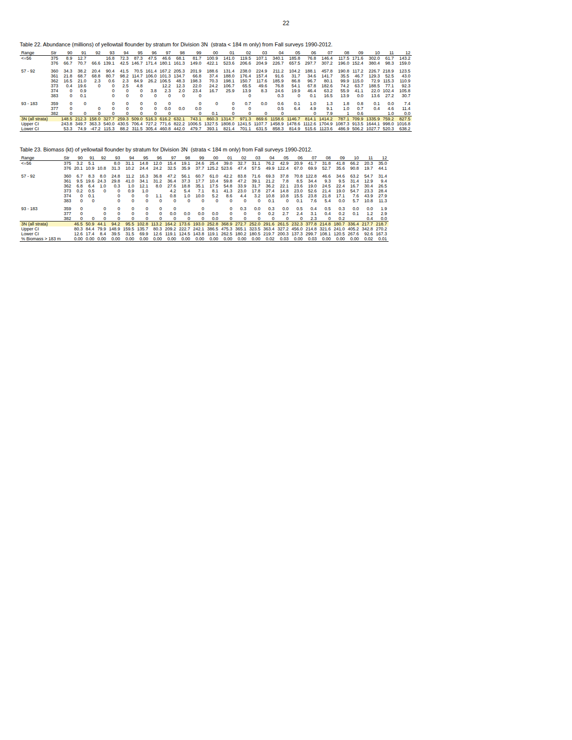22
Table 22. Abundance (millions) of yellowtail flounder by stratum for Division 3N (strata < 184 m only) from Fall surveys 1990-2012.
| Range | Str | 90 | 91 | 92 | 93 | 94 | 95 | 96 | 97 | 98 | 99 | 00 | 01 | 02 | 03 | 04 | 05 | 06 | 07 | 08 | 09 | 10 | 11 | 12 |
| --- | --- | --- | --- | --- | --- | --- | --- | --- | --- | --- | --- | --- | --- | --- | --- | --- | --- | --- | --- | --- | --- | --- | --- | --- |
| <=56 | 375 | 8.9 | 12.7 | | 16.8 | 72.3 | 87.3 | 47.5 | 46.6 | 68.1 | 81.7 | 100.9 | 141.0 | 119.5 | 107.1 | 340.1 | 185.8 | 76.8 | 146.4 | 117.5 | 171.6 | 302.0 | 61.7 | 143.2 |
| | 376 | 66.7 | 70.7 | 66.6 | 139.1 | 42.5 | 146.7 | 171.4 | 180.1 | 161.3 | 149.0 | 422.1 | 523.6 | 206.6 | 204.9 | 226.7 | 657.5 | 297.7 | 307.2 | 196.0 | 152.4 | 380.4 | 98.3 | 159.0 |
| 57 - 92 | 360 | 34.3 | 38.2 | 20.4 | 90.4 | 41.5 | 70.5 | 161.4 | 167.2 | 205.3 | 201.9 | 188.6 | 131.4 | 238.0 | 224.9 | 211.2 | 104.2 | 188.1 | 457.8 | 190.8 | 117.2 | 226.7 | 218.9 | 123.5 |
| | 361 | 21.8 | 68.7 | 68.8 | 80.7 | 98.2 | 114.7 | 106.0 | 101.3 | 134.7 | 66.8 | 37.4 | 188.0 | 176.4 | 157.4 | 91.6 | 31.7 | 34.6 | 141.7 | 35.5 | 46.7 | 129.3 | 52.5 | 43.0 |
| | 362 | 16.5 | 21.0 | 2.3 | 0.6 | 2.3 | 84.9 | 26.2 | 106.5 | 48.3 | 198.3 | 70.3 | 198.1 | 150.7 | 117.6 | 185.9 | 86.8 | 96.7 | 80.1 | 99.9 | 115.0 | 72.9 | 115.3 | 110.9 |
| | 373 | 0.4 | 19.6 | 0 | 0 | 2.5 | 4.8 | | 12.2 | 12.3 | 22.0 | 24.2 | 106.7 | 65.5 | 49.6 | 76.8 | 54.1 | 67.8 | 182.6 | 74.2 | 63.7 | 188.5 | 77.1 | 92.3 |
| | 374 | 0 | 0.9 | | 0 | 0 | 0 | 3.8 | 2.3 | 2.0 | 23.4 | 16.7 | 25.9 | 13.9 | 8.3 | 24.6 | 19.9 | 46.4 | 63.2 | 55.9 | 41.1 | 22.0 | 102.4 | 105.8 |
| | 383 | 0 | 0.1 | | 0 | 0 | 0 | 0 | 0 | 0 | 0 | | | 0 | | 0.3 | 0 | 0.1 | 16.5 | 13.9 | 0.0 | 13.6 | 27.2 | 30.7 |
| 93 - 183 | 359 | 0 | 0 | | 0 | 0 | 0 | 0 | 0 | | 0 | 0 | 0 | 0.7 | 0.0 | 0.6 | 0.1 | 1.0 | 1.3 | 1.8 | 0.8 | 0.1 | 0.0 | 7.4 |
| | 377 | 0 | | 0 | 0 | 0 | 0 | 0 | 0.0 | 0.0 | 0.0 | | 0 | 0 | | 0.5 | 6.4 | 4.9 | 9.1 | 1.0 | 0.7 | 0.4 | 4.6 | 11.4 |
| | 382 | 0 | 0 | 0 | 0 | 0 | 0 | 0 | 0 | | 0 | 0.1 | 0 | 0 | 0 | 0 | | 0 | 7.9 | 1 | 0.6 | | 1.0 | 0.0 |
| 3N (all strata) | | 148.5 | 212.3 | 158.0 | 327.7 | 259.3 | 509.0 | 516.3 | 616.2 | 632.1 | 743.1 | 860.3 | 1314.7 | 971.3 | 869.6 | 1158.6 | 1146.7 | 814.1 | 1414.2 | 787.1 | 709.9 | 1335.9 | 759.2 | 827.5 |
| Upper CI | | 243.8 | 349.7 | 363.3 | 540.0 | 430.5 | 706.4 | 727.2 | 771.6 | 822.2 | 1006.5 | 1327.5 | 1808.0 | 1241.5 | 1107.7 | 1458.9 | 1478.6 | 1112.6 | 1704.9 | 1087.3 | 913.5 | 1644.1 | 998.0 | 1016.8 |
| Lower CI | | 53.3 | 74.9 | -47.2 | 115.3 | 88.2 | 311.5 | 305.4 | 460.8 | 442.0 | 479.7 | 393.1 | 821.4 | 701.1 | 631.5 | 858.3 | 814.9 | 515.6 | 1123.6 | 486.9 | 506.2 | 1027.7 | 520.3 | 638.2 |
Table 23. Biomass (kt) of yellowtail flounder by stratum for Division 3N (strata < 184 m only) from Fall surveys 1990-2012.
| Range | Str | 90 | 91 | 92 | 93 | 94 | 95 | 96 | 97 | 98 | 99 | 00 | 01 | 02 | 03 | 04 | 05 | 06 | 07 | 08 | 09 | 10 | 11 | 12 |
| --- | --- | --- | --- | --- | --- | --- | --- | --- | --- | --- | --- | --- | --- | --- | --- | --- | --- | --- | --- | --- | --- | --- | --- | --- |
| <=56 | 375 | 3.2 | 5.1 | | 8.0 | 31.1 | 14.8 | 12.0 | 15.4 | 19.1 | 24.6 | 25.4 | 39.0 | 32.7 | 31.1 | 76.2 | 42.9 | 20.9 | 41.7 | 31.8 | 41.8 | 66.2 | 20.3 | 35.0 |
| | 376 | 20.1 | 10.9 | 10.8 | 31.3 | 10.2 | 24.4 | 24.2 | 32.5 | 35.9 | 37.7 | 125.2 | 523.6 | 47.4 | 57.5 | 49.9 | 122.4 | 67.0 | 69.9 | 52.7 | 35.6 | 90.8 | 19.7 | 44.1 |
| 57 - 92 | 360 | 6.7 | 8.3 | 8.0 | 24.8 | 11.2 | 16.3 | 36.8 | 47.2 | 56.1 | 60.7 | 61.0 | 42.2 | 83.8 | 71.6 | 69.3 | 37.8 | 70.8 | 122.8 | 46.6 | 34.6 | 63.2 | 54.7 | 31.4 |
| | 361 | 9.5 | 19.6 | 24.3 | 29.8 | 41.0 | 34.1 | 31.2 | 36.4 | 37.3 | 17.7 | 10.4 | 59.8 | 47.2 | 39.1 | 21.2 | 7.8 | 8.5 | 34.4 | 9.3 | 9.5 | 31.4 | 12.9 | 9.4 |
| | 362 | 6.8 | 6.4 | 1.0 | 0.3 | 1.0 | 12.1 | 8.0 | 27.6 | 18.8 | 35.1 | 17.5 | 54.8 | 33.9 | 31.7 | 36.2 | 22.1 | 23.6 | 19.0 | 24.5 | 22.4 | 16.7 | 30.4 | 26.5 |
| | 373 | 0.2 | 0.5 | 0 | 0 | 0.9 | 1.0 | | 4.2 | 5.4 | 7.1 | 8.1 | 41.3 | 23.0 | 17.8 | 27.4 | 14.8 | 23.0 | 52.6 | 21.4 | 19.0 | 54.7 | 23.3 | 28.4 |
| | 374 | 0 | 0.1 | | 0 | 0 | 0 | 1.1 | 0.8 | 1.0 | 10.0 | 5.2 | 8.6 | 4.4 | 3.2 | 10.8 | 10.8 | 15.5 | 23.8 | 21.8 | 17.1 | 7.6 | 43.9 | 27.9 |
| | 383 | 0 | 0 | | 0 | 0 | 0 | 0 | 0 | 0 | 0 | 0 | 0 | 0 | 0 | 0.1 | 0 | 0.1 | 7.6 | 5.4 | 0.0 | 5.7 | 10.8 | 11.3 |
| 93 - 183 | 359 | 0 | | 0 | 0 | 0 | 0 | 0 | 0 | | 0 | | 0 | 0.3 | 0.0 | 0.3 | 0.0 | 0.5 | 0.4 | 0.5 | 0.3 | 0.0 | 0.0 | 1.9 |
| | 377 | 0 | | 0 | 0 | 0 | 0 | 0 | 0.0 | 0.0 | 0.0 | 0.0 | 0 | 0 | 0 | 0.2 | 2.7 | 2.4 | 3.1 | 0.4 | 0.2 | 0.1 | 1.2 | 2.9 |
| | 382 | 0 | 0 | 0 | 0 | 0 | 0 | 0 | 0 | 0 | 0 | 0.0 | 0 | 0 | 0 | 0 | 0 | 0 | 2.3 | 0 | 0.2 | | 0.4 | 0.0 |
| 3N (all strata) | | 46.5 | 50.9 | 44.1 | 94.2 | 95.5 | 102.8 | 113.2 | 164.2 | 173.6 | 193.0 | 252.8 | 368.9 | 272.7 | 252.0 | 291.6 | 261.5 | 232.3 | 377.8 | 214.8 | 180.7 | 336.4 | 217.7 | 218.7 |
| Upper CI | | 80.3 | 84.4 | 79.9 | 148.9 | 159.5 | 135.7 | 80.3 | 209.2 | 222.7 | 242.1 | 386.5 | 475.3 | 365.1 | 323.5 | 363.4 | 327.2 | 456.0 | 214.8 | 321.6 | 241.0 | 405.2 | 342.8 | 270.2 |
| Lower CI | | 12.6 | 17.4 | 8.4 | 39.5 | 31.5 | 69.9 | 12.6 | 119.1 | 124.5 | 143.8 | 119.1 | 262.5 | 180.2 | 180.5 | 219.7 | 200.3 | 137.3 | 299.7 | 108.1 | 120.5 | 267.6 | 92.6 | 167.3 |
| % Biomass > 183 m | | 0.00 | 0.00 | 0.00 | 0.00 | 0.00 | 0.00 | 0.00 | 0.00 | 0.00 | 0.00 | 0.00 | 0.00 | 0.00 | 0.00 | 0.02 | 0.03 | 0.00 | 0.03 | 0.00 | 0.00 | 0.00 | 0.02 | 0.01 |